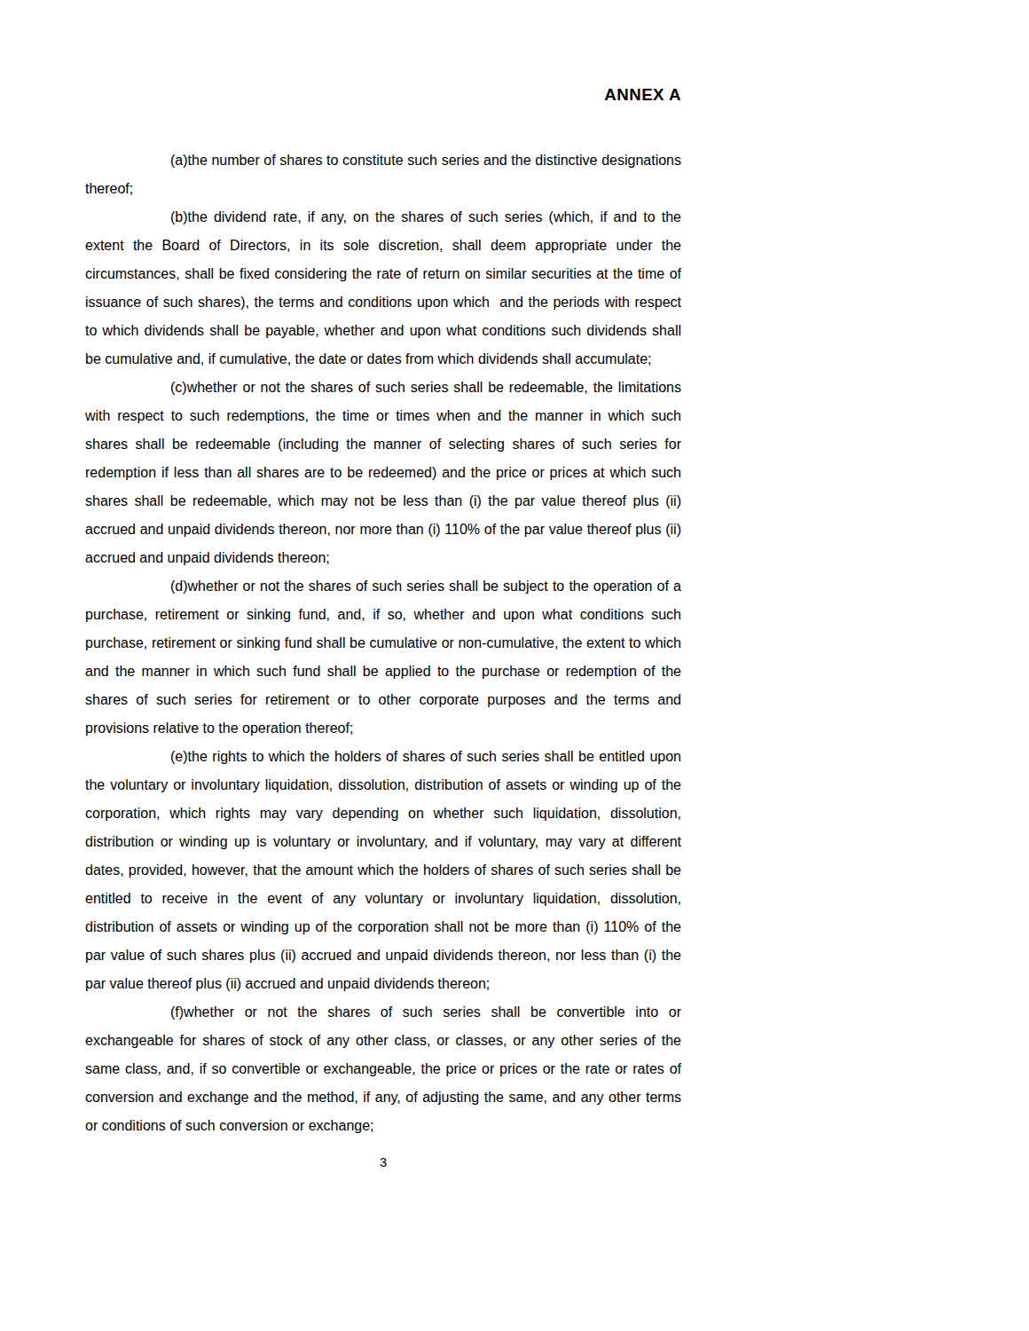ANNEX A
(a) the number of shares to constitute such series and the distinctive designations thereof;
(b) the dividend rate, if any, on the shares of such series (which, if and to the extent the Board of Directors, in its sole discretion, shall deem appropriate under the circumstances, shall be fixed considering the rate of return on similar securities at the time of issuance of such shares), the terms and conditions upon which and the periods with respect to which dividends shall be payable, whether and upon what conditions such dividends shall be cumulative and, if cumulative, the date or dates from which dividends shall accumulate;
(c) whether or not the shares of such series shall be redeemable, the limitations with respect to such redemptions, the time or times when and the manner in which such shares shall be redeemable (including the manner of selecting shares of such series for redemption if less than all shares are to be redeemed) and the price or prices at which such shares shall be redeemable, which may not be less than (i) the par value thereof plus (ii) accrued and unpaid dividends thereon, nor more than (i) 110% of the par value thereof plus (ii) accrued and unpaid dividends thereon;
(d) whether or not the shares of such series shall be subject to the operation of a purchase, retirement or sinking fund, and, if so, whether and upon what conditions such purchase, retirement or sinking fund shall be cumulative or non-cumulative, the extent to which and the manner in which such fund shall be applied to the purchase or redemption of the shares of such series for retirement or to other corporate purposes and the terms and provisions relative to the operation thereof;
(e) the rights to which the holders of shares of such series shall be entitled upon the voluntary or involuntary liquidation, dissolution, distribution of assets or winding up of the corporation, which rights may vary depending on whether such liquidation, dissolution, distribution or winding up is voluntary or involuntary, and if voluntary, may vary at different dates, provided, however, that the amount which the holders of shares of such series shall be entitled to receive in the event of any voluntary or involuntary liquidation, dissolution, distribution of assets or winding up of the corporation shall not be more than (i) 110% of the par value of such shares plus (ii) accrued and unpaid dividends thereon, nor less than (i) the par value thereof plus (ii) accrued and unpaid dividends thereon;
(f) whether or not the shares of such series shall be convertible into or exchangeable for shares of stock of any other class, or classes, or any other series of the same class, and, if so convertible or exchangeable, the price or prices or the rate or rates of conversion and exchange and the method, if any, of adjusting the same, and any other terms or conditions of such conversion or exchange;
3